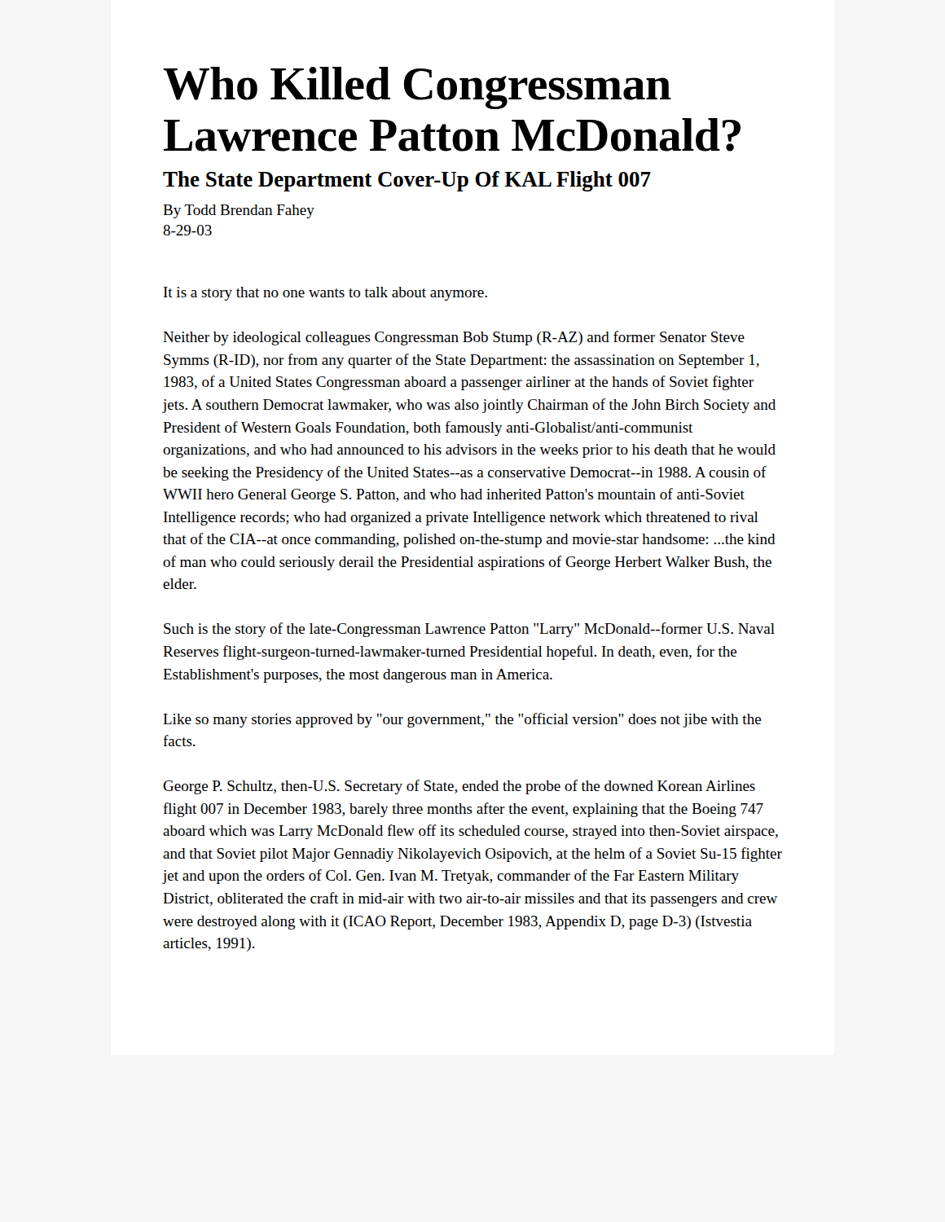Who Killed Congressman Lawrence Patton McDonald?
The State Department Cover-Up Of KAL Flight 007
By Todd Brendan Fahey
8-29-03
It is a story that no one wants to talk about anymore.
Neither by ideological colleagues Congressman Bob Stump (R-AZ) and former Senator Steve Symms (R-ID), nor from any quarter of the State Department: the assassination on September 1, 1983, of a United States Congressman aboard a passenger airliner at the hands of Soviet fighter jets. A southern Democrat lawmaker, who was also jointly Chairman of the John Birch Society and President of Western Goals Foundation, both famously anti-Globalist/anti-communist organizations, and who had announced to his advisors in the weeks prior to his death that he would be seeking the Presidency of the United States--as a conservative Democrat--in 1988. A cousin of WWII hero General George S. Patton, and who had inherited Patton's mountain of anti-Soviet Intelligence records; who had organized a private Intelligence network which threatened to rival that of the CIA--at once commanding, polished on-the-stump and movie-star handsome: ...the kind of man who could seriously derail the Presidential aspirations of George Herbert Walker Bush, the elder.
Such is the story of the late-Congressman Lawrence Patton "Larry" McDonald--former U.S. Naval Reserves flight-surgeon-turned-lawmaker-turned Presidential hopeful. In death, even, for the Establishment's purposes, the most dangerous man in America.
Like so many stories approved by "our government," the "official version" does not jibe with the facts.
George P. Schultz, then-U.S. Secretary of State, ended the probe of the downed Korean Airlines flight 007 in December 1983, barely three months after the event, explaining that the Boeing 747 aboard which was Larry McDonald flew off its scheduled course, strayed into then-Soviet airspace, and that Soviet pilot Major Gennadiy Nikolayevich Osipovich, at the helm of a Soviet Su-15 fighter jet and upon the orders of Col. Gen. Ivan M. Tretyak, commander of the Far Eastern Military District, obliterated the craft in mid-air with two air-to-air missiles and that its passengers and crew were destroyed along with it (ICAO Report, December 1983, Appendix D, page D-3) (Istvestia articles, 1991).